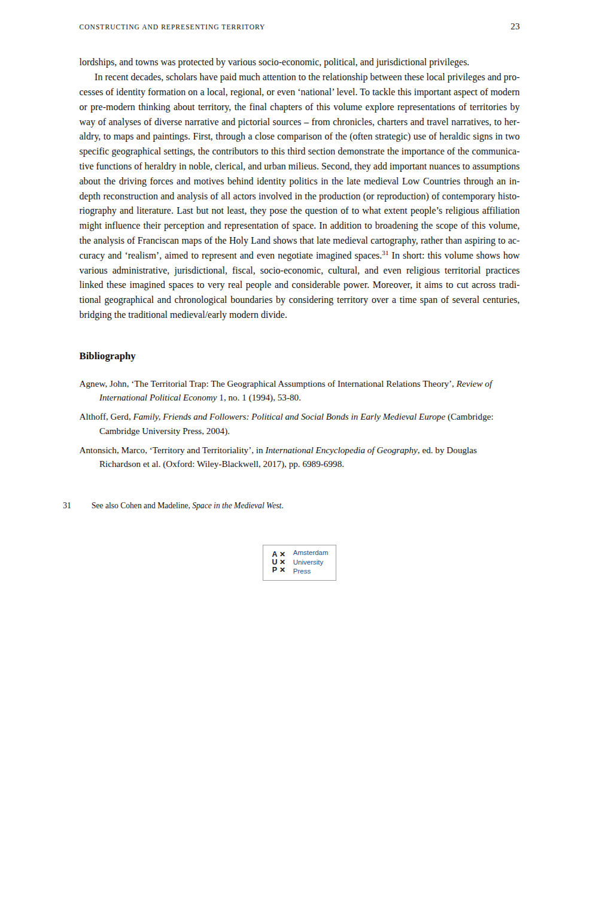Constructing and Representing Territory 23
lordships, and towns was protected by various socio-economic, political, and jurisdictional privileges.
In recent decades, scholars have paid much attention to the relationship between these local privileges and processes of identity formation on a local, regional, or even ‘national’ level. To tackle this important aspect of modern or pre-modern thinking about territory, the final chapters of this volume explore representations of territories by way of analyses of diverse narrative and pictorial sources – from chronicles, charters and travel narratives, to heraldry, to maps and paintings. First, through a close comparison of the (often strategic) use of heraldic signs in two specific geographical settings, the contributors to this third section demonstrate the importance of the communicative functions of heraldry in noble, clerical, and urban milieus. Second, they add important nuances to assumptions about the driving forces and motives behind identity politics in the late medieval Low Countries through an in-depth reconstruction and analysis of all actors involved in the production (or reproduction) of contemporary historiography and literature. Last but not least, they pose the question of to what extent people’s religious affiliation might influence their perception and representation of space. In addition to broadening the scope of this volume, the analysis of Franciscan maps of the Holy Land shows that late medieval cartography, rather than aspiring to accuracy and ‘realism’, aimed to represent and even negotiate imagined spaces.31 In short: this volume shows how various administrative, jurisdictional, fiscal, socio-economic, cultural, and even religious territorial practices linked these imagined spaces to very real people and considerable power. Moreover, it aims to cut across traditional geographical and chronological boundaries by considering territory over a time span of several centuries, bridging the traditional medieval/early modern divide.
Bibliography
Agnew, John, ‘The Territorial Trap: The Geographical Assumptions of International Relations Theory’, Review of International Political Economy 1, no. 1 (1994), 53-80.
Althoff, Gerd, Family, Friends and Followers: Political and Social Bonds in Early Medieval Europe (Cambridge: Cambridge University Press, 2004).
Antonsich, Marco, ‘Territory and Territoriality’, in International Encyclopedia of Geography, ed. by Douglas Richardson et al. (Oxford: Wiley-Blackwell, 2017), pp. 6989-6998.
31 See also Cohen and Madeline, Space in the Medieval West.
A✕ U✕ P✕
Amsterdam
University
Press